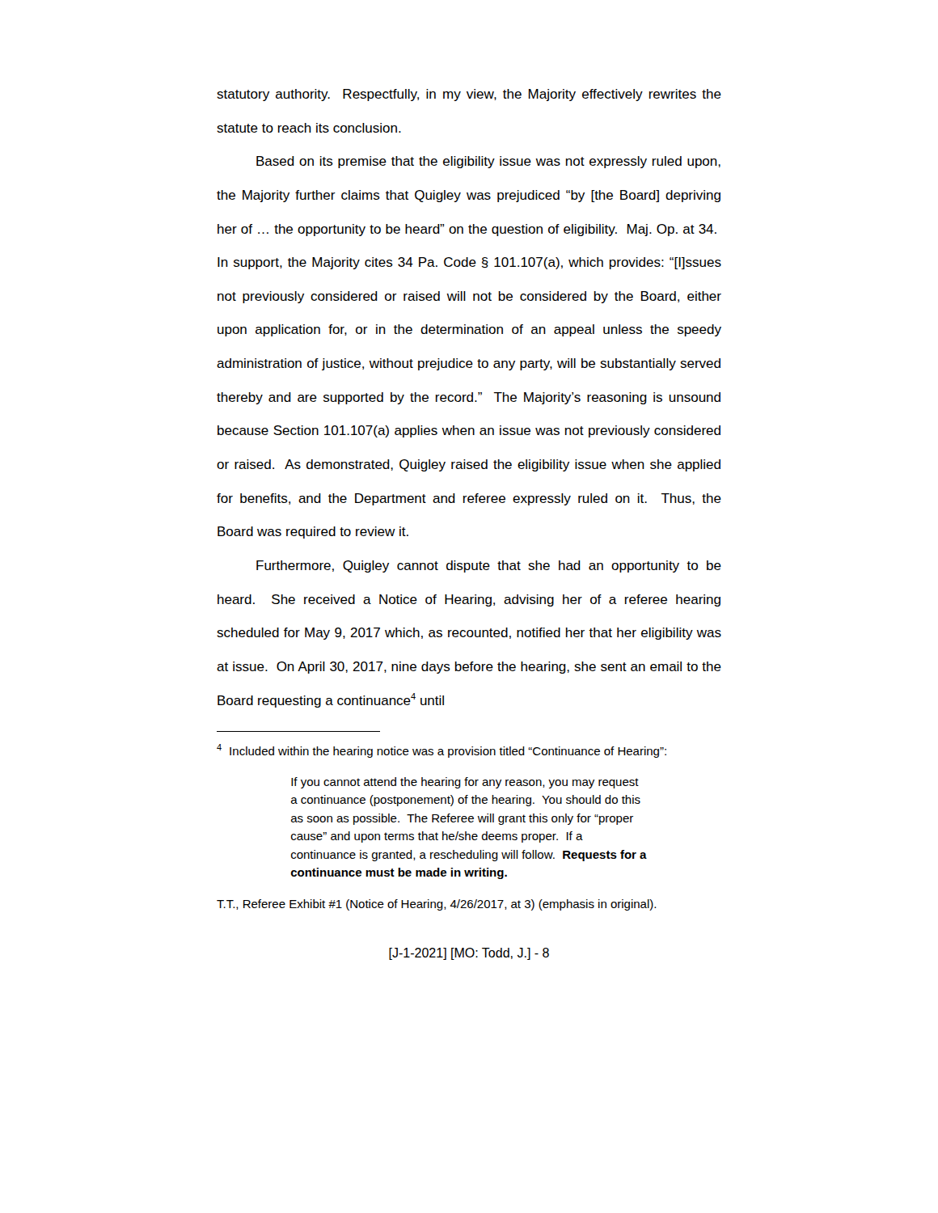statutory authority. Respectfully, in my view, the Majority effectively rewrites the statute to reach its conclusion.
Based on its premise that the eligibility issue was not expressly ruled upon, the Majority further claims that Quigley was prejudiced “by [the Board] depriving her of … the opportunity to be heard” on the question of eligibility. Maj. Op. at 34. In support, the Majority cites 34 Pa. Code § 101.107(a), which provides: “[I]ssues not previously considered or raised will not be considered by the Board, either upon application for, or in the determination of an appeal unless the speedy administration of justice, without prejudice to any party, will be substantially served thereby and are supported by the record.” The Majority’s reasoning is unsound because Section 101.107(a) applies when an issue was not previously considered or raised. As demonstrated, Quigley raised the eligibility issue when she applied for benefits, and the Department and referee expressly ruled on it. Thus, the Board was required to review it.
Furthermore, Quigley cannot dispute that she had an opportunity to be heard. She received a Notice of Hearing, advising her of a referee hearing scheduled for May 9, 2017 which, as recounted, notified her that her eligibility was at issue. On April 30, 2017, nine days before the hearing, she sent an email to the Board requesting a continuance4 until
4 Included within the hearing notice was a provision titled “Continuance of Hearing”:
If you cannot attend the hearing for any reason, you may request a continuance (postponement) of the hearing. You should do this as soon as possible. The Referee will grant this only for “proper cause” and upon terms that he/she deems proper. If a continuance is granted, a rescheduling will follow. Requests for a continuance must be made in writing.
T.T., Referee Exhibit #1 (Notice of Hearing, 4/26/2017, at 3) (emphasis in original).
[J-1-2021] [MO: Todd, J.] - 8